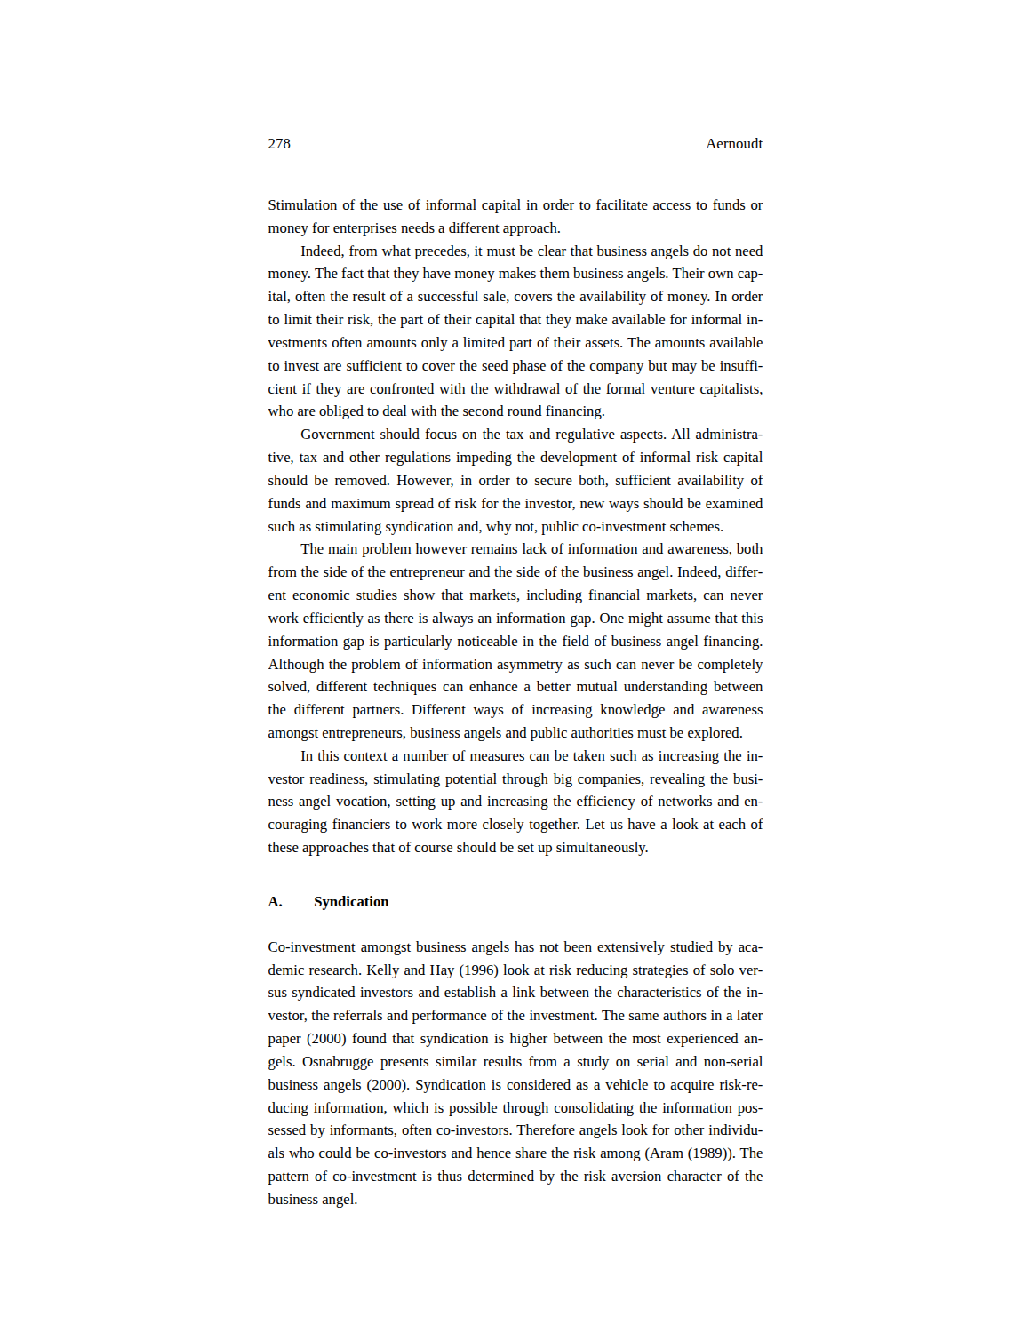278 Aernoudt
Stimulation of the use of informal capital in order to facilitate access to funds or money for enterprises needs a different approach.
Indeed, from what precedes, it must be clear that business angels do not need money. The fact that they have money makes them business angels. Their own capital, often the result of a successful sale, covers the availability of money. In order to limit their risk, the part of their capital that they make available for informal investments often amounts only a limited part of their assets. The amounts available to invest are sufficient to cover the seed phase of the company but may be insufficient if they are confronted with the withdrawal of the formal venture capitalists, who are obliged to deal with the second round financing.
Government should focus on the tax and regulative aspects. All administrative, tax and other regulations impeding the development of informal risk capital should be removed. However, in order to secure both, sufficient availability of funds and maximum spread of risk for the investor, new ways should be examined such as stimulating syndication and, why not, public co-investment schemes.
The main problem however remains lack of information and awareness, both from the side of the entrepreneur and the side of the business angel. Indeed, different economic studies show that markets, including financial markets, can never work efficiently as there is always an information gap. One might assume that this information gap is particularly noticeable in the field of business angel financing. Although the problem of information asymmetry as such can never be completely solved, different techniques can enhance a better mutual understanding between the different partners. Different ways of increasing knowledge and awareness amongst entrepreneurs, business angels and public authorities must be explored.
In this context a number of measures can be taken such as increasing the investor readiness, stimulating potential through big companies, revealing the business angel vocation, setting up and increasing the efficiency of networks and encouraging financiers to work more closely together. Let us have a look at each of these approaches that of course should be set up simultaneously.
A. Syndication
Co-investment amongst business angels has not been extensively studied by academic research. Kelly and Hay (1996) look at risk reducing strategies of solo versus syndicated investors and establish a link between the characteristics of the investor, the referrals and performance of the investment. The same authors in a later paper (2000) found that syndication is higher between the most experienced angels. Osnabrugge presents similar results from a study on serial and non-serial business angels (2000). Syndication is considered as a vehicle to acquire risk-reducing information, which is possible through consolidating the information possessed by informants, often co-investors. Therefore angels look for other individuals who could be co-investors and hence share the risk among (Aram (1989)). The pattern of co-investment is thus determined by the risk aversion character of the business angel.